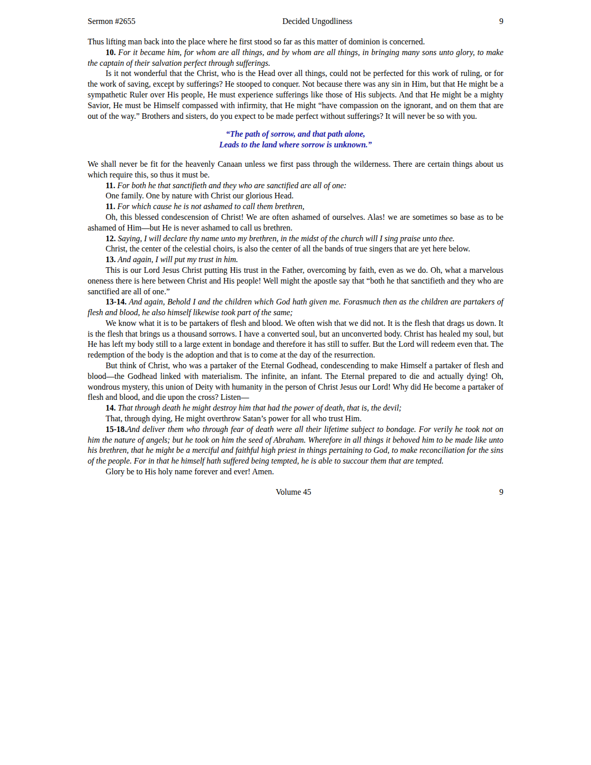Sermon #2655 Decided Ungodliness 9
Thus lifting man back into the place where he first stood so far as this matter of dominion is concerned.
10. For it became him, for whom are all things, and by whom are all things, in bringing many sons unto glory, to make the captain of their salvation perfect through sufferings.
Is it not wonderful that the Christ, who is the Head over all things, could not be perfected for this work of ruling, or for the work of saving, except by sufferings? He stooped to conquer. Not because there was any sin in Him, but that He might be a sympathetic Ruler over His people, He must experience sufferings like those of His subjects. And that He might be a mighty Savior, He must be Himself compassed with infirmity, that He might “have compassion on the ignorant, and on them that are out of the way.” Brothers and sisters, do you expect to be made perfect without sufferings? It will never be so with you.
“The path of sorrow, and that path alone,
Leads to the land where sorrow is unknown.”
We shall never be fit for the heavenly Canaan unless we first pass through the wilderness. There are certain things about us which require this, so thus it must be.
11. For both he that sanctifieth and they who are sanctified are all of one:
One family. One by nature with Christ our glorious Head.
11. For which cause he is not ashamed to call them brethren,
Oh, this blessed condescension of Christ! We are often ashamed of ourselves. Alas! we are sometimes so base as to be ashamed of Him—but He is never ashamed to call us brethren.
12. Saying, I will declare thy name unto my brethren, in the midst of the church will I sing praise unto thee.
Christ, the center of the celestial choirs, is also the center of all the bands of true singers that are yet here below.
13. And again, I will put my trust in him.
This is our Lord Jesus Christ putting His trust in the Father, overcoming by faith, even as we do. Oh, what a marvelous oneness there is here between Christ and His people! Well might the apostle say that “both he that sanctifieth and they who are sanctified are all of one.”
13-14. And again, Behold I and the children which God hath given me. Forasmuch then as the children are partakers of flesh and blood, he also himself likewise took part of the same;
We know what it is to be partakers of flesh and blood. We often wish that we did not. It is the flesh that drags us down. It is the flesh that brings us a thousand sorrows. I have a converted soul, but an unconverted body. Christ has healed my soul, but He has left my body still to a large extent in bondage and therefore it has still to suffer. But the Lord will redeem even that. The redemption of the body is the adoption and that is to come at the day of the resurrection.
But think of Christ, who was a partaker of the Eternal Godhead, condescending to make Himself a partaker of flesh and blood—the Godhead linked with materialism. The infinite, an infant. The Eternal prepared to die and actually dying! Oh, wondrous mystery, this union of Deity with humanity in the person of Christ Jesus our Lord! Why did He become a partaker of flesh and blood, and die upon the cross? Listen—
14. That through death he might destroy him that had the power of death, that is, the devil;
That, through dying, He might overthrow Satan’s power for all who trust Him.
15-18. And deliver them who through fear of death were all their lifetime subject to bondage. For verily he took not on him the nature of angels; but he took on him the seed of Abraham. Wherefore in all things it behoved him to be made like unto his brethren, that he might be a merciful and faithful high priest in things pertaining to God, to make reconciliation for the sins of the people. For in that he himself hath suffered being tempted, he is able to succour them that are tempted.
Glory be to His holy name forever and ever! Amen.
Volume 45 9